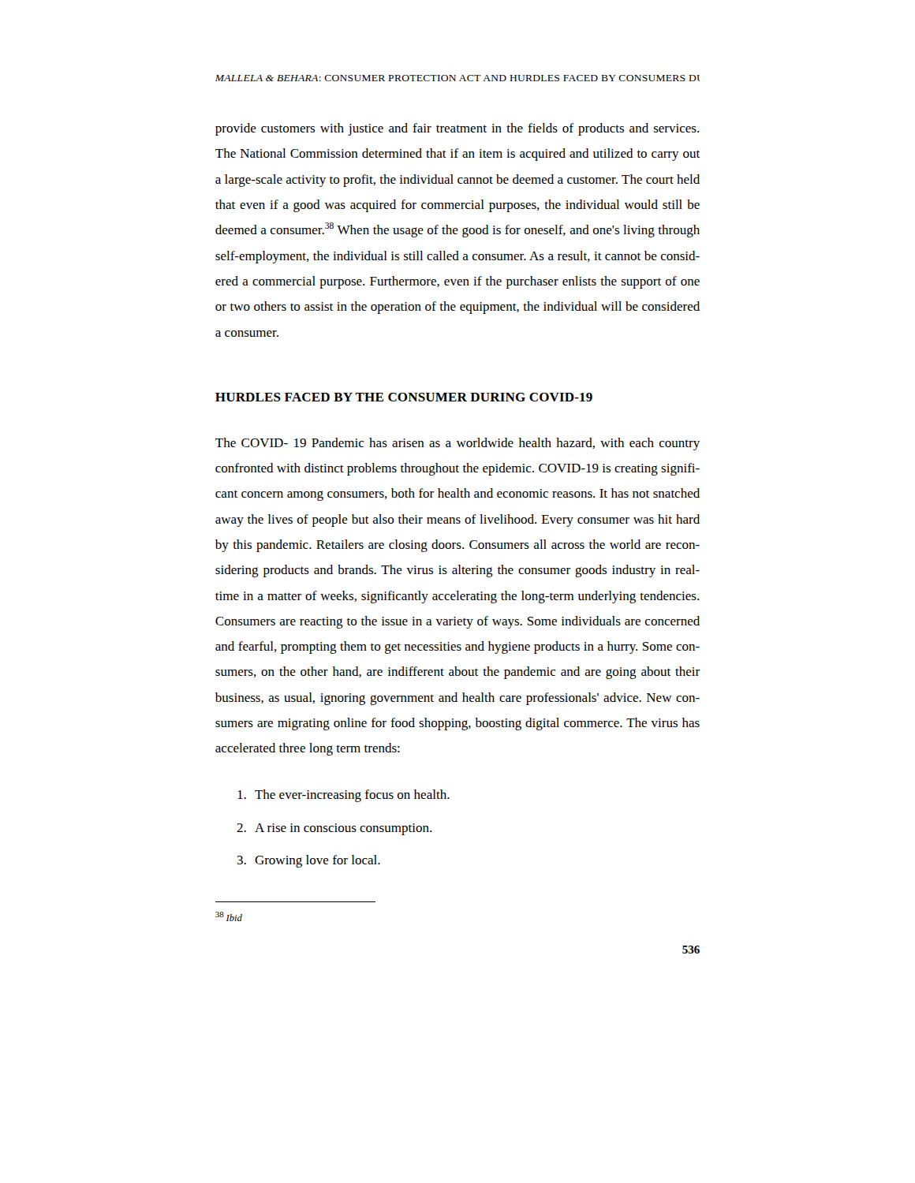MALLELA & BEHARA: CONSUMER PROTECTION ACT AND HURDLES FACED BY CONSUMERS DURING….
provide customers with justice and fair treatment in the fields of products and services. The National Commission determined that if an item is acquired and utilized to carry out a large-scale activity to profit, the individual cannot be deemed a customer. The court held that even if a good was acquired for commercial purposes, the individual would still be deemed a consumer.38 When the usage of the good is for oneself, and one's living through self-employment, the individual is still called a consumer. As a result, it cannot be considered a commercial purpose. Furthermore, even if the purchaser enlists the support of one or two others to assist in the operation of the equipment, the individual will be considered a consumer.
Hurdles Faced by the Consumer During COVID-19
The COVID- 19 Pandemic has arisen as a worldwide health hazard, with each country confronted with distinct problems throughout the epidemic. COVID-19 is creating significant concern among consumers, both for health and economic reasons. It has not snatched away the lives of people but also their means of livelihood. Every consumer was hit hard by this pandemic. Retailers are closing doors. Consumers all across the world are reconsidering products and brands. The virus is altering the consumer goods industry in real-time in a matter of weeks, significantly accelerating the long-term underlying tendencies. Consumers are reacting to the issue in a variety of ways. Some individuals are concerned and fearful, prompting them to get necessities and hygiene products in a hurry. Some consumers, on the other hand, are indifferent about the pandemic and are going about their business, as usual, ignoring government and health care professionals' advice. New consumers are migrating online for food shopping, boosting digital commerce. The virus has accelerated three long term trends:
The ever-increasing focus on health.
A rise in conscious consumption.
Growing love for local.
38 Ibid
536